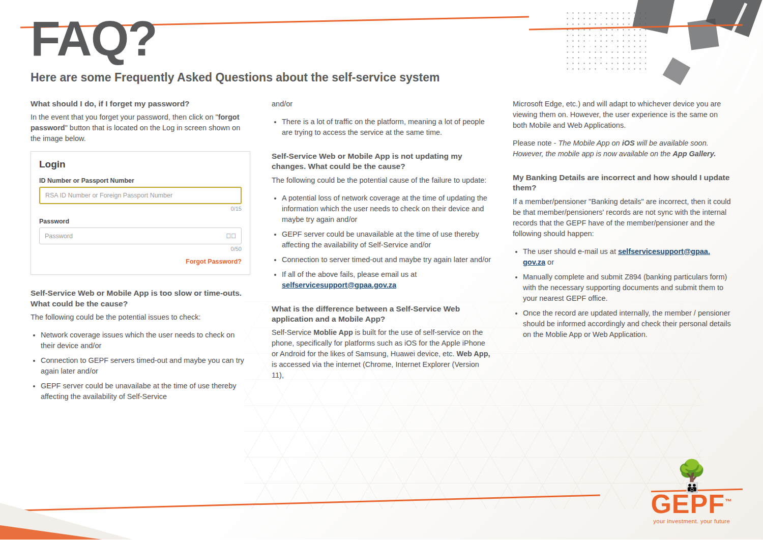FAQ?
Here are some Frequently Asked Questions about the self-service system
What should I do, if I forget my password?
In the event that you forget your password, then click on "forgot password" button that is located on the Log in screen shown on the image below.
Login
ID Number or Passport Number
RSA ID Number or Foreign Passport Number
0/15
Password
Password 👁⃠
0/50
Forgot Password?
Self-Service Web or Mobile App is too slow or time-outs. What could be the cause?
The following could be the potential issues to check:
Network coverage issues which the user needs to check on their device and/or
Connection to GEPF servers timed-out and maybe you can try again later and/or
GEPF server could be unavailabe at the time of use thereby affecting the availability of Self-Service
and/or
There is a lot of traffic on the platform, meaning a lot of people are trying to access the service at the same time.
Self-Service Web or Mobile App is not updating my changes. What could be the cause?
The following could be the potential cause of the failure to update:
A potential loss of network coverage at the time of updating the information which the user needs to check on their device and maybe try again and/or
GEPF server could be unavailable at the time of use thereby affecting the availability of Self-Service and/or
Connection to server timed-out and maybe try again later and/or
If all of the above fails, please email us at selfservicesupport@gpaa.gov.za
What is the difference between a Self-Service Web application and a Mobile App?
Self-Service Moblie App is built for the use of self-service on the phone, specifically for platforms such as iOS for the Apple iPhone or Android for the likes of Samsung, Huawei device, etc. Web App, is accessed via the internet (Chrome, Internet Explorer (Version 11),
Microsoft Edge, etc.) and will adapt to whichever device you are viewing them on. However, the user experience is the same on both Mobile and Web Applications.
Please note - The Mobile App on iOS will be available soon. However, the mobile app is now available on the App Gallery.
My Banking Details are incorrect and how should I update them?
If a member/pensioner "Banking details" are incorrect, then it could be that member/pensioners' records are not sync with the internal records that the GEPF have of the member/pensioner and the following should happen:
The user should e-mail us at selfservicesupport@gpaa. gov.za or
Manually complete and submit Z894 (banking particulars form) with the necessary supporting documents and submit them to your nearest GEPF office.
Once the record are updated internally, the member / pensioner should be informed accordingly and check their personal details on the Moblie App or Web Application.
🌳
👪
GEPF™
your investment. your future